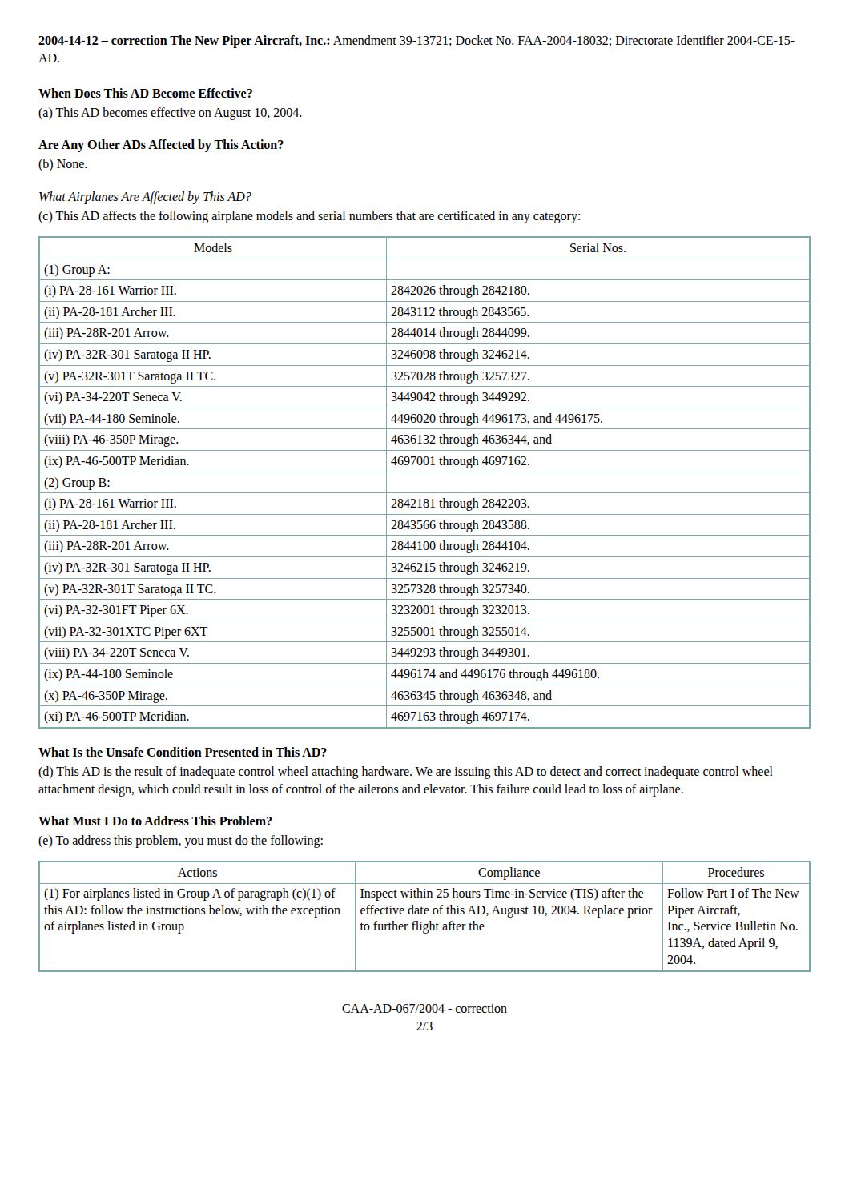2004-14-12 – correction The New Piper Aircraft, Inc.: Amendment 39-13721; Docket No. FAA-2004-18032; Directorate Identifier 2004-CE-15-AD.
When Does This AD Become Effective?
(a) This AD becomes effective on August 10, 2004.
Are Any Other ADs Affected by This Action?
(b) None.
What Airplanes Are Affected by This AD?
(c) This AD affects the following airplane models and serial numbers that are certificated in any category:
| Models | Serial Nos. |
| --- | --- |
| (1) Group A: | |
| (i) PA-28-161 Warrior III. | 2842026 through 2842180. |
| (ii) PA-28-181 Archer III. | 2843112 through 2843565. |
| (iii) PA-28R-201 Arrow. | 2844014 through 2844099. |
| (iv) PA-32R-301 Saratoga II HP. | 3246098 through 3246214. |
| (v) PA-32R-301T Saratoga II TC. | 3257028 through 3257327. |
| (vi) PA-34-220T Seneca V. | 3449042 through 3449292. |
| (vii) PA-44-180 Seminole. | 4496020 through 4496173, and 4496175. |
| (viii) PA-46-350P Mirage. | 4636132 through 4636344, and |
| (ix) PA-46-500TP Meridian. | 4697001 through 4697162. |
| (2) Group B: | |
| (i) PA-28-161 Warrior III. | 2842181 through 2842203. |
| (ii) PA-28-181 Archer III. | 2843566 through 2843588. |
| (iii) PA-28R-201 Arrow. | 2844100 through 2844104. |
| (iv) PA-32R-301 Saratoga II HP. | 3246215 through 3246219. |
| (v) PA-32R-301T Saratoga II TC. | 3257328 through 3257340. |
| (vi) PA-32-301FT Piper 6X. | 3232001 through 3232013. |
| (vii) PA-32-301XTC Piper 6XT | 3255001 through 3255014. |
| (viii) PA-34-220T Seneca V. | 3449293 through 3449301. |
| (ix) PA-44-180 Seminole | 4496174 and 4496176 through 4496180. |
| (x) PA-46-350P Mirage. | 4636345 through 4636348, and |
| (xi) PA-46-500TP Meridian. | 4697163 through 4697174. |
What Is the Unsafe Condition Presented in This AD?
(d) This AD is the result of inadequate control wheel attaching hardware. We are issuing this AD to detect and correct inadequate control wheel attachment design, which could result in loss of control of the ailerons and elevator. This failure could lead to loss of airplane.
What Must I Do to Address This Problem?
(e) To address this problem, you must do the following:
| Actions | Compliance | Procedures |
| --- | --- | --- |
| (1) For airplanes listed in Group A of paragraph (c)(1) of this AD: follow the instructions below, with the exception of airplanes listed in Group | Inspect within 25 hours Time-in-Service (TIS) after the effective date of this AD, August 10, 2004. Replace prior to further flight after the | Follow Part I of The New Piper Aircraft, Inc., Service Bulletin No. 1139A, dated April 9, 2004. |
CAA-AD-067/2004 - correction
2/3